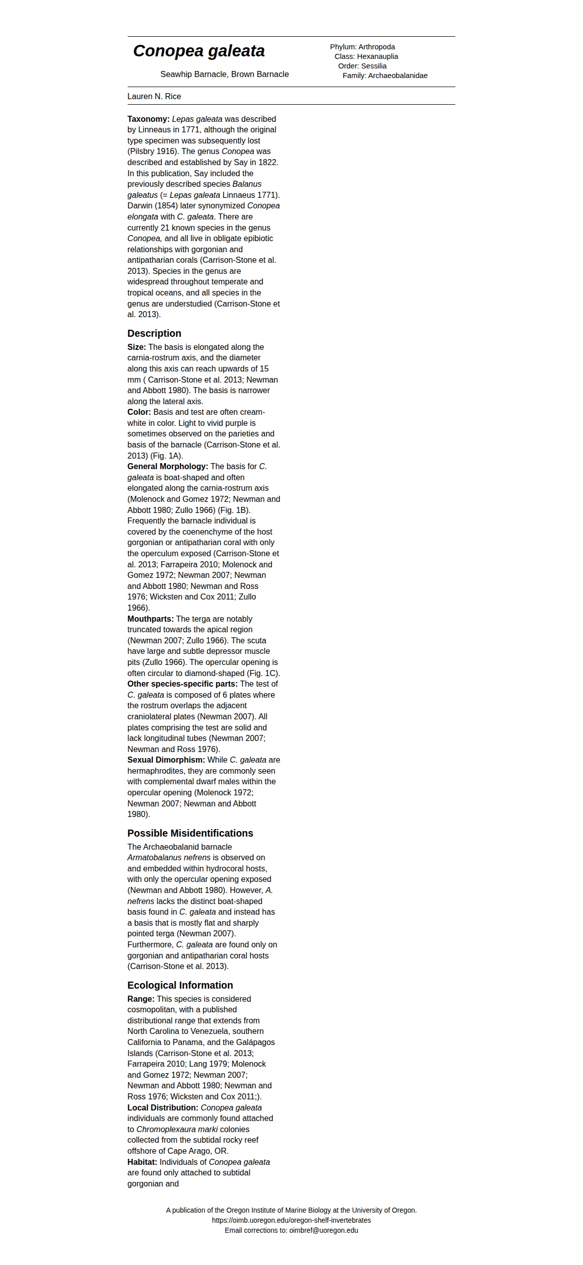Conopea galeata
Seawhip Barnacle, Brown Barnacle
Phylum: Arthropoda
Class: Hexanauplia
Order: Sessilia
Family: Archaeobalanidae
Lauren N. Rice
Taxonomy: Lepas galeata was described by Linneaus in 1771, although the original type specimen was subsequently lost (Pilsbry 1916). The genus Conopea was described and established by Say in 1822. In this publication, Say included the previously described species Balanus galeatus (= Lepas galeata Linnaeus 1771). Darwin (1854) later synonymized Conopea elongata with C. galeata. There are currently 21 known species in the genus Conopea, and all live in obligate epibiotic relationships with gorgonian and antipatharian corals (Carrison-Stone et al. 2013). Species in the genus are widespread throughout temperate and tropical oceans, and all species in the genus are understudied (Carrison-Stone et al. 2013).
Description
Size: The basis is elongated along the carnia-rostrum axis, and the diameter along this axis can reach upwards of 15 mm ( Carrison-Stone et al. 2013; Newman and Abbott 1980). The basis is narrower along the lateral axis.
Color: Basis and test are often cream-white in color. Light to vivid purple is sometimes observed on the parieties and basis of the barnacle (Carrison-Stone et al. 2013) (Fig. 1A).
General Morphology: The basis for C. galeata is boat-shaped and often elongated along the carnia-rostrum axis (Molenock and Gomez 1972; Newman and Abbott 1980; Zullo 1966) (Fig. 1B). Frequently the barnacle individual is covered by the coenenchyme of the host gorgonian or antipatharian coral with only the operculum exposed (Carrison-Stone et al. 2013; Farrapeira 2010; Molenock and Gomez 1972; Newman 2007; Newman and Abbott 1980; Newman and Ross 1976; Wicksten and Cox 2011; Zullo 1966).
Mouthparts: The terga are notably truncated towards the apical region (Newman 2007; Zullo 1966). The scuta have large and subtle depressor muscle pits (Zullo 1966). The opercular opening is often circular to diamond-shaped (Fig. 1C).
Other species-specific parts: The test of C. galeata is composed of 6 plates where the rostrum overlaps the adjacent craniolateral plates (Newman 2007). All plates comprising the test are solid and lack longitudinal tubes (Newman 2007; Newman and Ross 1976).
Sexual Dimorphism: While C. galeata are hermaphrodites, they are commonly seen with complemental dwarf males within the opercular opening (Molenock 1972; Newman 2007; Newman and Abbott 1980).
Possible Misidentifications
The Archaeobalanid barnacle Armatobalanus nefrens is observed on and embedded within hydrocoral hosts, with only the opercular opening exposed (Newman and Abbott 1980). However, A. nefrens lacks the distinct boat-shaped basis found in C. galeata and instead has a basis that is mostly flat and sharply pointed terga (Newman 2007). Furthermore, C. galeata are found only on gorgonian and antipatharian coral hosts (Carrison-Stone et al. 2013).
Ecological Information
Range: This species is considered cosmopolitan, with a published distributional range that extends from North Carolina to Venezuela, southern California to Panama, and the Galápagos Islands (Carrison-Stone et al. 2013; Farrapeira 2010; Lang 1979; Molenock and Gomez 1972; Newman 2007; Newman and Abbott 1980; Newman and Ross 1976; Wicksten and Cox 2011;).
Local Distribution: Conopea galeata individuals are commonly found attached to Chromoplexaura marki colonies collected from the subtidal rocky reef offshore of Cape Arago, OR.
Habitat: Individuals of Conopea galeata are found only attached to subtidal gorgonian and
A publication of the Oregon Institute of Marine Biology at the University of Oregon.
https://oimb.uoregon.edu/oregon-shelf-invertebrates
Email corrections to: oimbref@uoregon.edu